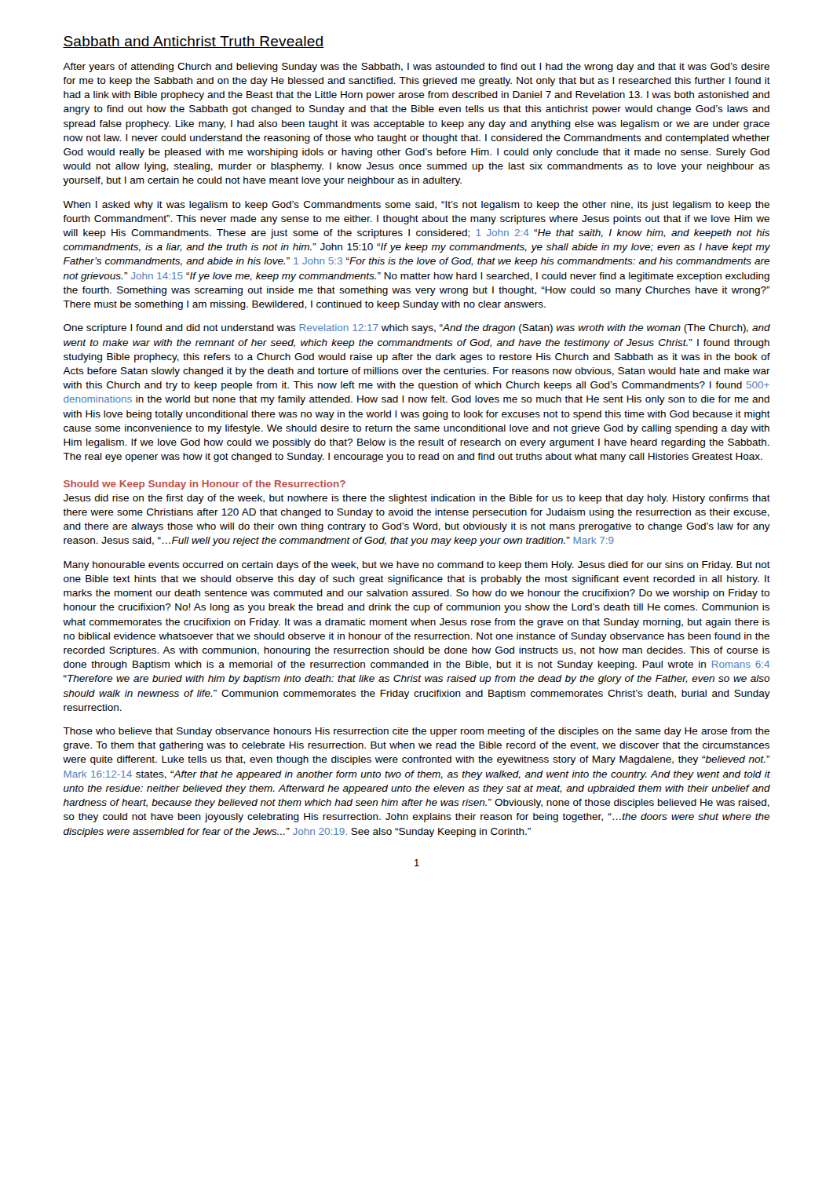Sabbath and Antichrist Truth Revealed
After years of attending Church and believing Sunday was the Sabbath, I was astounded to find out I had the wrong day and that it was God’s desire for me to keep the Sabbath and on the day He blessed and sanctified. This grieved me greatly. Not only that but as I researched this further I found it had a link with Bible prophecy and the Beast that the Little Horn power arose from described in Daniel 7 and Revelation 13. I was both astonished and angry to find out how the Sabbath got changed to Sunday and that the Bible even tells us that this antichrist power would change God’s laws and spread false prophecy. Like many, I had also been taught it was acceptable to keep any day and anything else was legalism or we are under grace now not law. I never could understand the reasoning of those who taught or thought that. I considered the Commandments and contemplated whether God would really be pleased with me worshiping idols or having other God’s before Him. I could only conclude that it made no sense. Surely God would not allow lying, stealing, murder or blasphemy. I know Jesus once summed up the last six commandments as to love your neighbour as yourself, but I am certain he could not have meant love your neighbour as in adultery.
When I asked why it was legalism to keep God’s Commandments some said, “It’s not legalism to keep the other nine, its just legalism to keep the fourth Commandment”. This never made any sense to me either. I thought about the many scriptures where Jesus points out that if we love Him we will keep His Commandments. These are just some of the scriptures I considered; 1 John 2:4 “He that saith, I know him, and keepeth not his commandments, is a liar, and the truth is not in him.” John 15:10 “If ye keep my commandments, ye shall abide in my love; even as I have kept my Father’s commandments, and abide in his love.” 1 John 5:3 “For this is the love of God, that we keep his commandments: and his commandments are not grievous.” John 14:15 “If ye love me, keep my commandments.” No matter how hard I searched, I could never find a legitimate exception excluding the fourth. Something was screaming out inside me that something was very wrong but I thought, “How could so many Churches have it wrong?” There must be something I am missing. Bewildered, I continued to keep Sunday with no clear answers.
One scripture I found and did not understand was Revelation 12:17 which says, “And the dragon (Satan) was wroth with the woman (The Church), and went to make war with the remnant of her seed, which keep the commandments of God, and have the testimony of Jesus Christ.” I found through studying Bible prophecy, this refers to a Church God would raise up after the dark ages to restore His Church and Sabbath as it was in the book of Acts before Satan slowly changed it by the death and torture of millions over the centuries. For reasons now obvious, Satan would hate and make war with this Church and try to keep people from it. This now left me with the question of which Church keeps all God’s Commandments? I found 500+ denominations in the world but none that my family attended. How sad I now felt. God loves me so much that He sent His only son to die for me and with His love being totally unconditional there was no way in the world I was going to look for excuses not to spend this time with God because it might cause some inconvenience to my lifestyle. We should desire to return the same unconditional love and not grieve God by calling spending a day with Him legalism. If we love God how could we possibly do that? Below is the result of research on every argument I have heard regarding the Sabbath. The real eye opener was how it got changed to Sunday. I encourage you to read on and find out truths about what many call Histories Greatest Hoax.
Should we Keep Sunday in Honour of the Resurrection?
Jesus did rise on the first day of the week, but nowhere is there the slightest indication in the Bible for us to keep that day holy. History confirms that there were some Christians after 120 AD that changed to Sunday to avoid the intense persecution for Judaism using the resurrection as their excuse, and there are always those who will do their own thing contrary to God’s Word, but obviously it is not mans prerogative to change God’s law for any reason. Jesus said, “…Full well you reject the commandment of God, that you may keep your own tradition.” Mark 7:9
Many honourable events occurred on certain days of the week, but we have no command to keep them Holy. Jesus died for our sins on Friday. But not one Bible text hints that we should observe this day of such great significance that is probably the most significant event recorded in all history. It marks the moment our death sentence was commuted and our salvation assured. So how do we honour the crucifixion? Do we worship on Friday to honour the crucifixion? No! As long as you break the bread and drink the cup of communion you show the Lord’s death till He comes. Communion is what commemorates the crucifixion on Friday. It was a dramatic moment when Jesus rose from the grave on that Sunday morning, but again there is no biblical evidence whatsoever that we should observe it in honour of the resurrection. Not one instance of Sunday observance has been found in the recorded Scriptures. As with communion, honouring the resurrection should be done how God instructs us, not how man decides. This of course is done through Baptism which is a memorial of the resurrection commanded in the Bible, but it is not Sunday keeping. Paul wrote in Romans 6:4 “Therefore we are buried with him by baptism into death: that like as Christ was raised up from the dead by the glory of the Father, even so we also should walk in newness of life.” Communion commemorates the Friday crucifixion and Baptism commemorates Christ’s death, burial and Sunday resurrection.
Those who believe that Sunday observance honours His resurrection cite the upper room meeting of the disciples on the same day He arose from the grave. To them that gathering was to celebrate His resurrection. But when we read the Bible record of the event, we discover that the circumstances were quite different. Luke tells us that, even though the disciples were confronted with the eyewitness story of Mary Magdalene, they “believed not.” Mark 16:12-14 states, “After that he appeared in another form unto two of them, as they walked, and went into the country. And they went and told it unto the residue: neither believed they them. Afterward he appeared unto the eleven as they sat at meat, and upbraided them with their unbelief and hardness of heart, because they believed not them which had seen him after he was risen.” Obviously, none of those disciples believed He was raised, so they could not have been joyously celebrating His resurrection. John explains their reason for being together, “…the doors were shut where the disciples were assembled for fear of the Jews...” John 20:19. See also “Sunday Keeping in Corinth.”
1